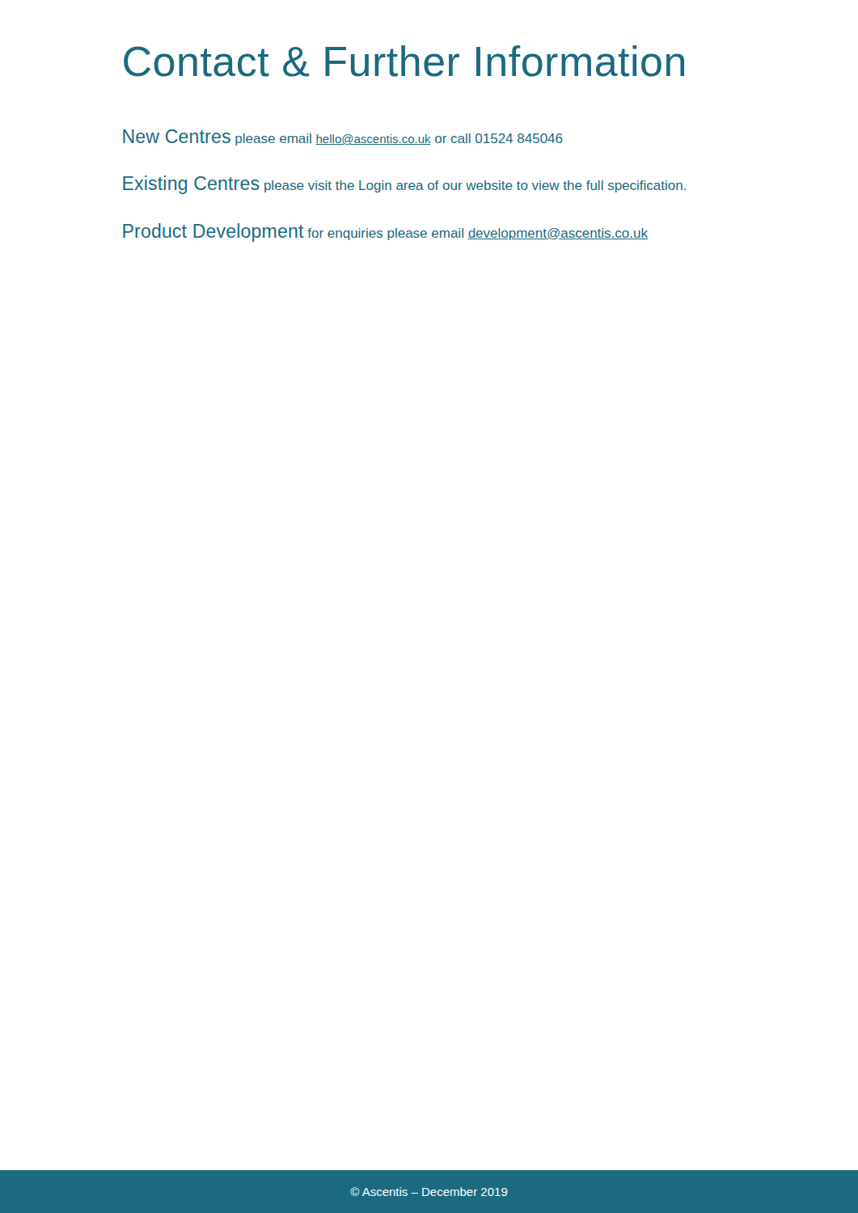Contact & Further Information
New Centres please email hello@ascentis.co.uk or call 01524 845046
Existing Centres please visit the Login area of our website to view the full specification.
Product Development for enquiries please email development@ascentis.co.uk
© Ascentis – December 2019